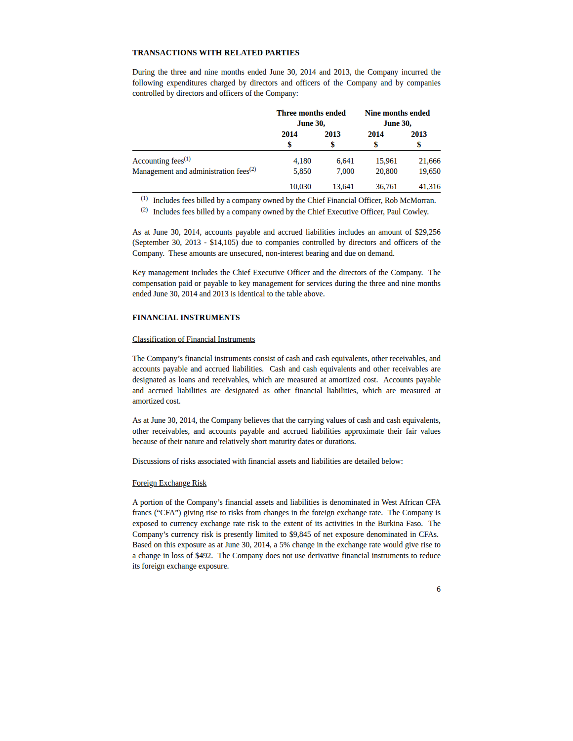TRANSACTIONS WITH RELATED PARTIES
During the three and nine months ended June 30, 2014 and 2013, the Company incurred the following expenditures charged by directors and officers of the Company and by companies controlled by directors and officers of the Company:
| | Three months ended June 30, | Nine months ended June 30, |
| | 2014 | 2013 | 2014 | 2013 |
| | $ | $ | $ | $ |
| Accounting fees (1) | 4,180 | 6,641 | 15,961 | 21,666 |
| Management and administration fees (2) | 5,850 | 7,000 | 20,800 | 19,650 |
| | 10,030 | 13,641 | 36,761 | 41,316 |
(1) Includes fees billed by a company owned by the Chief Financial Officer, Rob McMorran.
(2) Includes fees billed by a company owned by the Chief Executive Officer, Paul Cowley.
As at June 30, 2014, accounts payable and accrued liabilities includes an amount of $29,256 (September 30, 2013 - $14,105) due to companies controlled by directors and officers of the Company. These amounts are unsecured, non-interest bearing and due on demand.
Key management includes the Chief Executive Officer and the directors of the Company. The compensation paid or payable to key management for services during the three and nine months ended June 30, 2014 and 2013 is identical to the table above.
FINANCIAL INSTRUMENTS
Classification of Financial Instruments
The Company’s financial instruments consist of cash and cash equivalents, other receivables, and accounts payable and accrued liabilities. Cash and cash equivalents and other receivables are designated as loans and receivables, which are measured at amortized cost. Accounts payable and accrued liabilities are designated as other financial liabilities, which are measured at amortized cost.
As at June 30, 2014, the Company believes that the carrying values of cash and cash equivalents, other receivables, and accounts payable and accrued liabilities approximate their fair values because of their nature and relatively short maturity dates or durations.
Discussions of risks associated with financial assets and liabilities are detailed below:
Foreign Exchange Risk
A portion of the Company’s financial assets and liabilities is denominated in West African CFA francs (“CFA”) giving rise to risks from changes in the foreign exchange rate. The Company is exposed to currency exchange rate risk to the extent of its activities in the Burkina Faso. The Company’s currency risk is presently limited to $9,845 of net exposure denominated in CFAs. Based on this exposure as at June 30, 2014, a 5% change in the exchange rate would give rise to a change in loss of $492. The Company does not use derivative financial instruments to reduce its foreign exchange exposure.
6